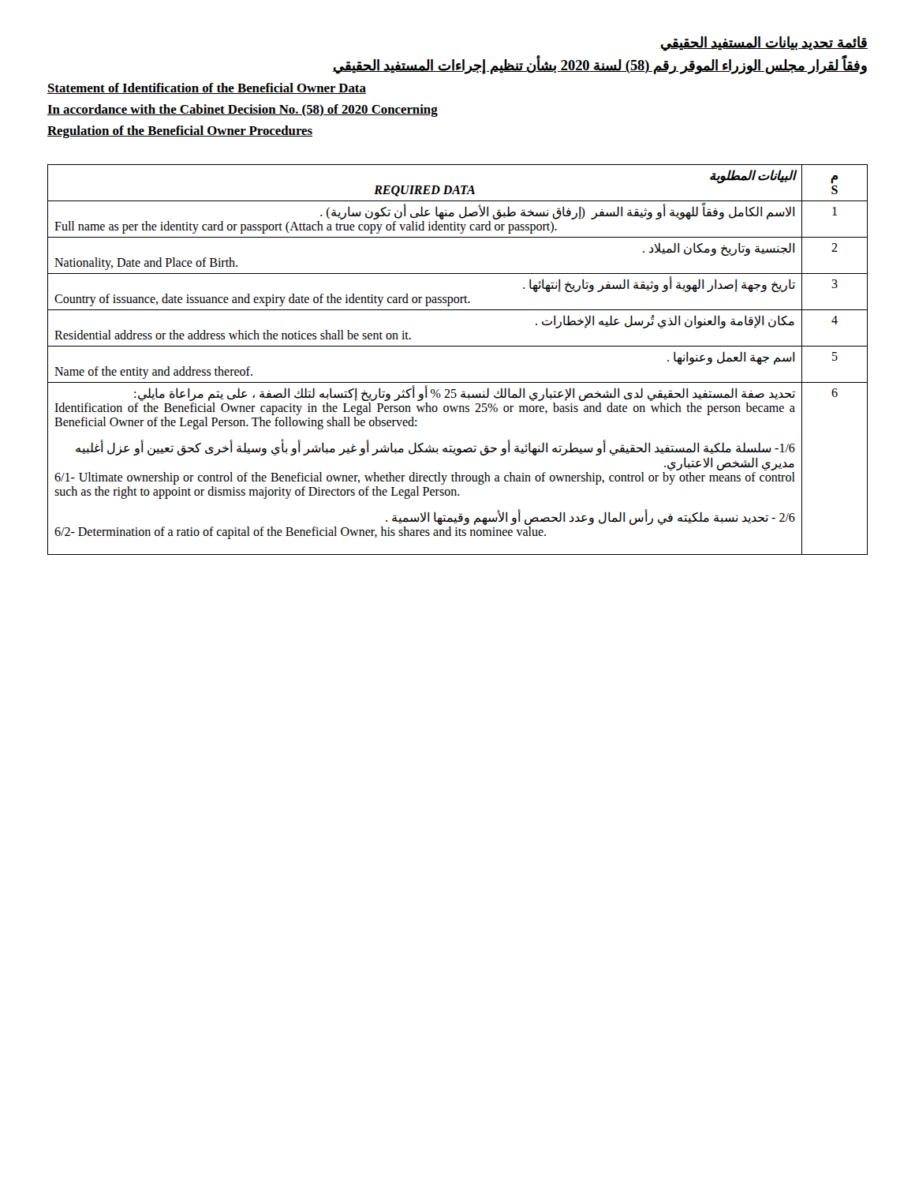قائمة تحديد بيانات المستفيد الحقيقي
وفقاً لقرار مجلس الوزراء الموقر رقم (58) لسنة 2020 بشأن تنظيم إجراءات المستفيد الحقيقي
Statement of Identification of the Beneficial Owner Data
In accordance with the Cabinet Decision No. (58) of 2020 Concerning
Regulation of the Beneficial Owner Procedures
| البيانات المطلوبة REQUIRED DATA | م S |
| --- | --- |
| الاسم الكامل وفقاً للهوية أو وثيقة السفر (إرفاق نسخة طبق الأصل منها على أن تكون سارية) . Full name as per the identity card or passport (Attach a true copy of valid identity card or passport). | 1 |
| الجنسية وتاريخ ومكان الميلاد . Nationality, Date and Place of Birth. | 2 |
| تاريخ وجهة إصدار الهوية أو وثيقة السفر وتاريخ إنتهائها . Country of issuance, date issuance and expiry date of the identity card or passport. | 3 |
| مكان الإقامة والعنوان الذي تُرسل عليه الإخطارات . Residential address or the address which the notices shall be sent on it. | 4 |
| اسم جهة العمل وعنوانها . Name of the entity and address thereof. | 5 |
| تحديد صفة المستفيد الحقيقي لدى الشخص الإعتباري المالك لنسبة 25 % أو أكثر وتاريخ إكتسابه لتلك الصفة ، على يتم مراعاة مايلي: Identification of the Beneficial Owner capacity in the Legal Person who owns 25% or more, basis and date on which the person became a Beneficial Owner of the Legal Person. The following shall be observed: 1/6- سلسلة ملكية المستفيد الحقيقي أو سيطرته النهائية أو حق تصويته بشكل مباشر أو غير مباشر أو بأي وسيلة أخرى كحق تعيين أو عزل أغلبيه مديري الشخص الاعتباري. 6/1- Ultimate ownership or control of the Beneficial owner, whether directly through a chain of ownership, control or by other means of control such as the right to appoint or dismiss majority of Directors of the Legal Person. 2/6 - تحديد نسبة ملكيته في رأس المال وعدد الحصص أو الأسهم وقيمتها الاسمية . 6/2- Determination of a ratio of capital of the Beneficial Owner, his shares and its nominee value. | 6 |